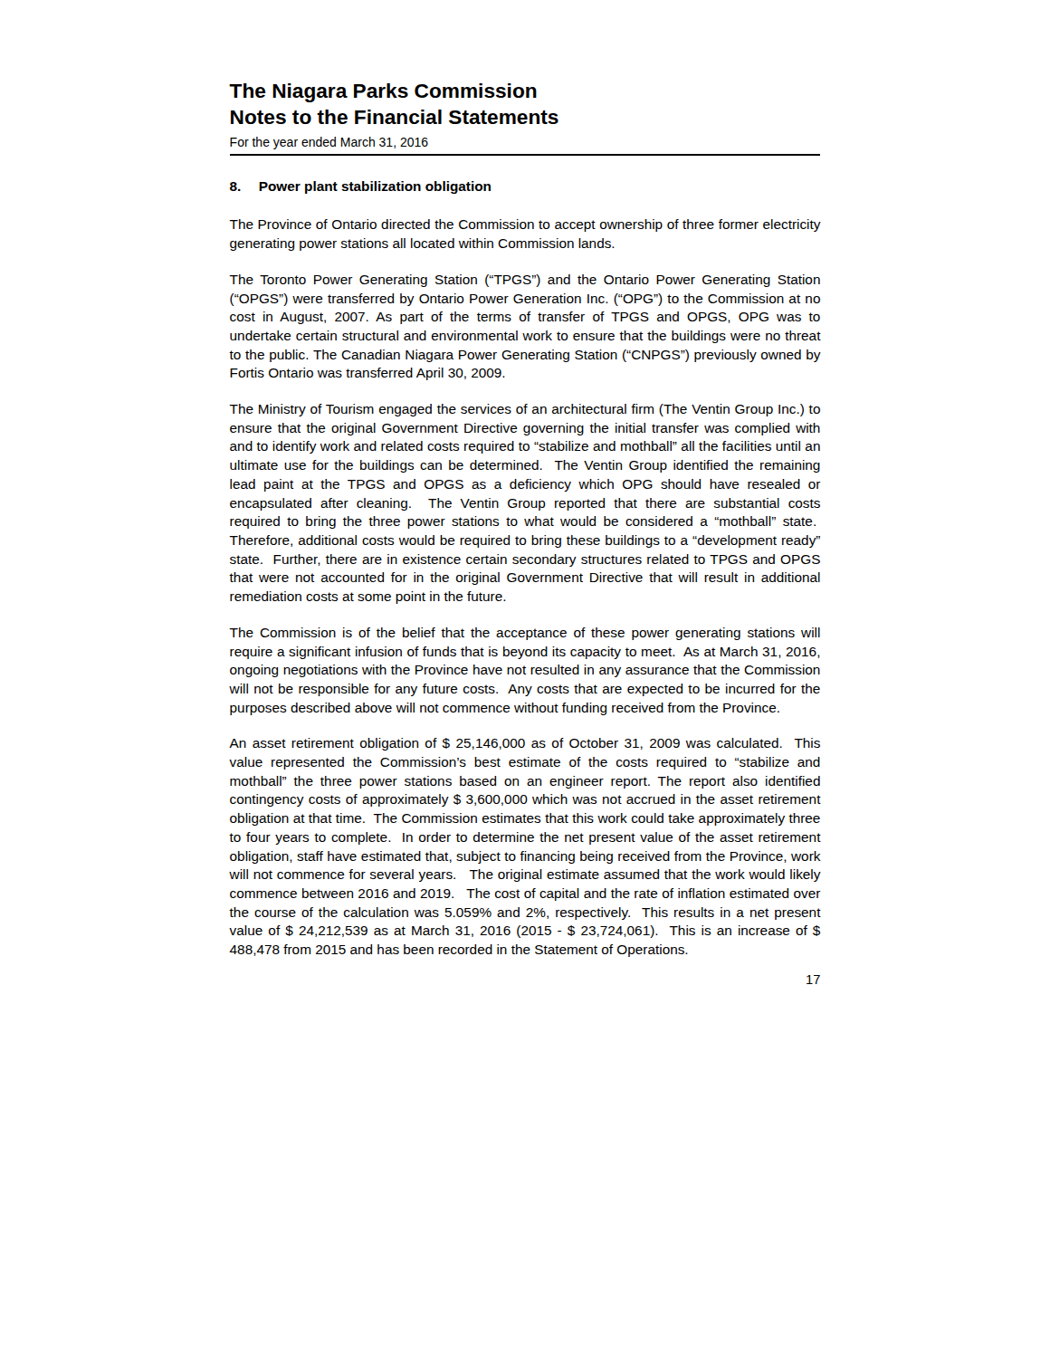The Niagara Parks Commission
Notes to the Financial Statements
For the year ended March 31, 2016
8. Power plant stabilization obligation
The Province of Ontario directed the Commission to accept ownership of three former electricity generating power stations all located within Commission lands.
The Toronto Power Generating Station (“TPGS”) and the Ontario Power Generating Station (“OPGS”) were transferred by Ontario Power Generation Inc. (“OPG”) to the Commission at no cost in August, 2007. As part of the terms of transfer of TPGS and OPGS, OPG was to undertake certain structural and environmental work to ensure that the buildings were no threat to the public. The Canadian Niagara Power Generating Station (“CNPGS”) previously owned by Fortis Ontario was transferred April 30, 2009.
The Ministry of Tourism engaged the services of an architectural firm (The Ventin Group Inc.) to ensure that the original Government Directive governing the initial transfer was complied with and to identify work and related costs required to “stabilize and mothball” all the facilities until an ultimate use for the buildings can be determined. The Ventin Group identified the remaining lead paint at the TPGS and OPGS as a deficiency which OPG should have resealed or encapsulated after cleaning. The Ventin Group reported that there are substantial costs required to bring the three power stations to what would be considered a “mothball” state. Therefore, additional costs would be required to bring these buildings to a “development ready” state. Further, there are in existence certain secondary structures related to TPGS and OPGS that were not accounted for in the original Government Directive that will result in additional remediation costs at some point in the future.
The Commission is of the belief that the acceptance of these power generating stations will require a significant infusion of funds that is beyond its capacity to meet. As at March 31, 2016, ongoing negotiations with the Province have not resulted in any assurance that the Commission will not be responsible for any future costs. Any costs that are expected to be incurred for the purposes described above will not commence without funding received from the Province.
An asset retirement obligation of $ 25,146,000 as of October 31, 2009 was calculated. This value represented the Commission’s best estimate of the costs required to “stabilize and mothball” the three power stations based on an engineer report. The report also identified contingency costs of approximately $ 3,600,000 which was not accrued in the asset retirement obligation at that time. The Commission estimates that this work could take approximately three to four years to complete. In order to determine the net present value of the asset retirement obligation, staff have estimated that, subject to financing being received from the Province, work will not commence for several years. The original estimate assumed that the work would likely commence between 2016 and 2019. The cost of capital and the rate of inflation estimated over the course of the calculation was 5.059% and 2%, respectively. This results in a net present value of $ 24,212,539 as at March 31, 2016 (2015 - $ 23,724,061). This is an increase of $ 488,478 from 2015 and has been recorded in the Statement of Operations.
17